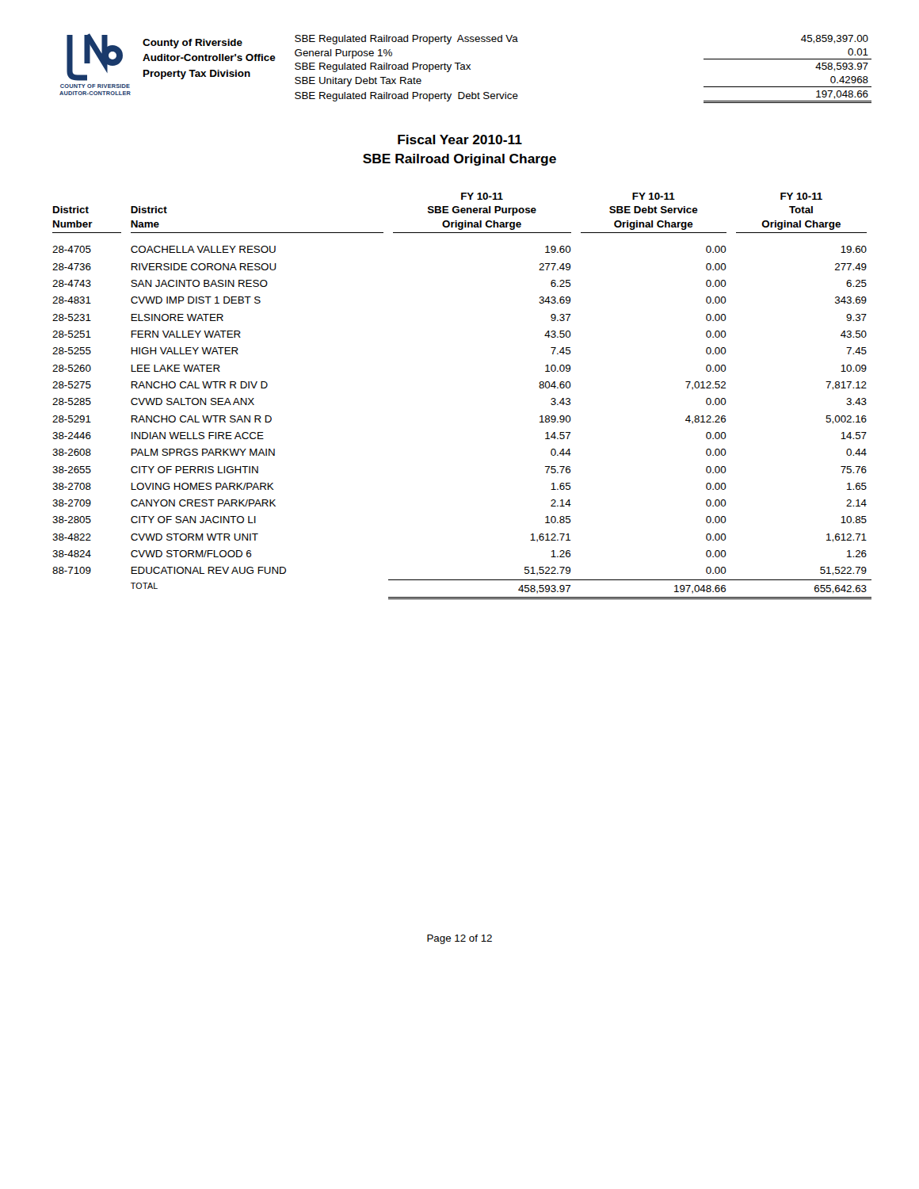COUNTY OF RIVERSIDE
AUDITOR-CONTROLLER
County of Riverside
Auditor-Controller's Office
Property Tax Division
| SBE Regulated Railroad Property Assessed Va | 45,859,397.00 |
| General Purpose 1% | 0.01 |
| SBE Regulated Railroad Property Tax | 458,593.97 |
| SBE Unitary Debt Tax Rate | 0.42968 |
| SBE Regulated Railroad Property Debt Service | 197,048.66 |
Fiscal Year 2010-11
SBE Railroad Original Charge
| | | FY 10-11 | FY 10-11 | FY 10-11 |
| --- | --- | --- | --- | --- |
| District | District | SBE General Purpose | SBE Debt Service | Total |
| Number | Name | Original Charge | Original Charge | Original Charge |
| 28-4705 | COACHELLA VALLEY RESOU | 19.60 | 0.00 | 19.60 |
| 28-4736 | RIVERSIDE CORONA RESOU | 277.49 | 0.00 | 277.49 |
| 28-4743 | SAN JACINTO BASIN RESO | 6.25 | 0.00 | 6.25 |
| 28-4831 | CVWD IMP DIST 1 DEBT S | 343.69 | 0.00 | 343.69 |
| 28-5231 | ELSINORE WATER | 9.37 | 0.00 | 9.37 |
| 28-5251 | FERN VALLEY WATER | 43.50 | 0.00 | 43.50 |
| 28-5255 | HIGH VALLEY WATER | 7.45 | 0.00 | 7.45 |
| 28-5260 | LEE LAKE WATER | 10.09 | 0.00 | 10.09 |
| 28-5275 | RANCHO CAL WTR R DIV D | 804.60 | 7,012.52 | 7,817.12 |
| 28-5285 | CVWD SALTON SEA ANX | 3.43 | 0.00 | 3.43 |
| 28-5291 | RANCHO CAL WTR SAN R D | 189.90 | 4,812.26 | 5,002.16 |
| 38-2446 | INDIAN WELLS FIRE ACCE | 14.57 | 0.00 | 14.57 |
| 38-2608 | PALM SPRGS PARKWY MAIN | 0.44 | 0.00 | 0.44 |
| 38-2655 | CITY OF PERRIS LIGHTIN | 75.76 | 0.00 | 75.76 |
| 38-2708 | LOVING HOMES PARK/PARK | 1.65 | 0.00 | 1.65 |
| 38-2709 | CANYON CREST PARK/PARK | 2.14 | 0.00 | 2.14 |
| 38-2805 | CITY OF SAN JACINTO LI | 10.85 | 0.00 | 10.85 |
| 38-4822 | CVWD STORM WTR UNIT | 1,612.71 | 0.00 | 1,612.71 |
| 38-4824 | CVWD STORM/FLOOD 6 | 1.26 | 0.00 | 1.26 |
| 88-7109 | EDUCATIONAL REV AUG FUND | 51,522.79 | 0.00 | 51,522.79 |
| | TOTAL | 458,593.97 | 197,048.66 | 655,642.63 |
Page 12 of 12